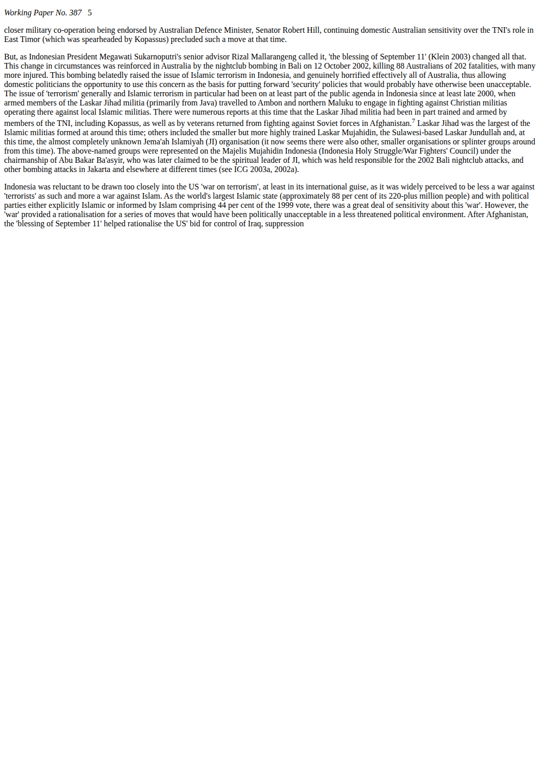Working Paper No. 387 5
closer military co-operation being endorsed by Australian Defence Minister, Senator Robert Hill, continuing domestic Australian sensitivity over the TNI's role in East Timor (which was spearheaded by Kopassus) precluded such a move at that time.
But, as Indonesian President Megawati Sukarnoputri's senior advisor Rizal Mallarangeng called it, 'the blessing of September 11' (Klein 2003) changed all that. This change in circumstances was reinforced in Australia by the nightclub bombing in Bali on 12 October 2002, killing 88 Australians of 202 fatalities, with many more injured. This bombing belatedly raised the issue of Islamic terrorism in Indonesia, and genuinely horrified effectively all of Australia, thus allowing domestic politicians the opportunity to use this concern as the basis for putting forward 'security' policies that would probably have otherwise been unacceptable. The issue of 'terrorism' generally and Islamic terrorism in particular had been on at least part of the public agenda in Indonesia since at least late 2000, when armed members of the Laskar Jihad militia (primarily from Java) travelled to Ambon and northern Maluku to engage in fighting against Christian militias operating there against local Islamic militias. There were numerous reports at this time that the Laskar Jihad militia had been in part trained and armed by members of the TNI, including Kopassus, as well as by veterans returned from fighting against Soviet forces in Afghanistan.7 Laskar Jihad was the largest of the Islamic militias formed at around this time; others included the smaller but more highly trained Laskar Mujahidin, the Sulawesi-based Laskar Jundullah and, at this time, the almost completely unknown Jema'ah Islamiyah (JI) organisation (it now seems there were also other, smaller organisations or splinter groups around from this time). The above-named groups were represented on the Majelis Mujahidin Indonesia (Indonesia Holy Struggle/War Fighters' Council) under the chairmanship of Abu Bakar Ba'asyir, who was later claimed to be the spiritual leader of JI, which was held responsible for the 2002 Bali nightclub attacks, and other bombing attacks in Jakarta and elsewhere at different times (see ICG 2003a, 2002a).
Indonesia was reluctant to be drawn too closely into the US 'war on terrorism', at least in its international guise, as it was widely perceived to be less a war against 'terrorists' as such and more a war against Islam. As the world's largest Islamic state (approximately 88 per cent of its 220-plus million people) and with political parties either explicitly Islamic or informed by Islam comprising 44 per cent of the 1999 vote, there was a great deal of sensitivity about this 'war'. However, the 'war' provided a rationalisation for a series of moves that would have been politically unacceptable in a less threatened political environment. After Afghanistan, the 'blessing of September 11' helped rationalise the US' bid for control of Iraq, suppression